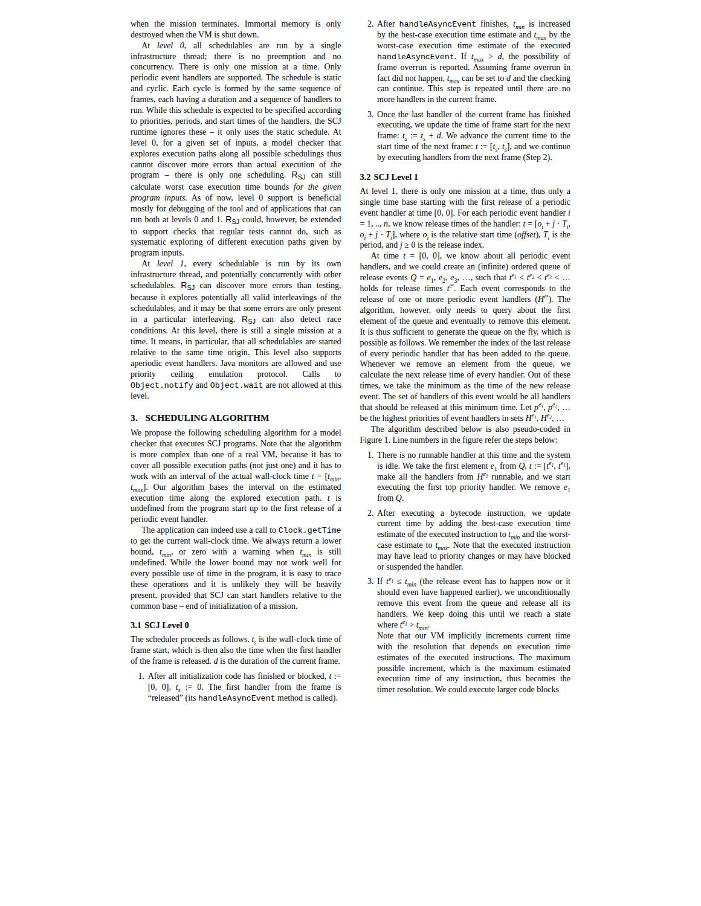when the mission terminates. Immortal memory is only destroyed when the VM is shut down.
At level 0, all schedulables are run by a single infrastructure thread; there is no preemption and no concurrency. There is only one mission at a time. Only periodic event handlers are supported. The schedule is static and cyclic. Each cycle is formed by the same sequence of frames, each having a duration and a sequence of handlers to run. While this schedule is expected to be specified according to priorities, periods, and start times of the handlers, the SCJ runtime ignores these – it only uses the static schedule. At level 0, for a given set of inputs, a model checker that explores execution paths along all possible schedulings thus cannot discover more errors than actual execution of the program – there is only one scheduling. RSJ can still calculate worst case execution time bounds for the given program inputs. As of now, level 0 support is beneficial mostly for debugging of the tool and of applications that can run both at levels 0 and 1. RSJ could, however, be extended to support checks that regular tests cannot do, such as systematic exploring of different execution paths given by program inputs.
At level 1, every schedulable is run by its own infrastructure thread, and potentially concurrently with other schedulables. RSJ can discover more errors than testing, because it explores potentially all valid interleavings of the schedulables, and it may be that some errors are only present in a particular interleaving. RSJ can also detect race conditions. At this level, there is still a single mission at a time. It means, in particular, that all schedulables are started relative to the same time origin. This level also supports aperiodic event handlers. Java monitors are allowed and use priority ceiling emulation protocol. Calls to Object.notify and Object.wait are not allowed at this level.
3. SCHEDULING ALGORITHM
We propose the following scheduling algorithm for a model checker that executes SCJ programs. Note that the algorithm is more complex than one of a real VM, because it has to cover all possible execution paths (not just one) and it has to work with an interval of the actual wall-clock time t = [tmin, tmax]. Our algorithm bases the interval on the estimated execution time along the explored execution path. t is undefined from the program start up to the first release of a periodic event handler.
The application can indeed use a call to Clock.getTime to get the current wall-clock time. We always return a lower bound, tmin, or zero with a warning when tmin is still undefined. While the lower bound may not work well for every possible use of time in the program, it is easy to trace these operations and it is unlikely they will be heavily present, provided that SCJ can start handlers relative to the common base – end of initialization of a mission.
3.1 SCJ Level 0
The scheduler proceeds as follows. ts is the wall-clock time of frame start, which is then also the time when the first handler of the frame is released. d is the duration of the current frame.
After all initialization code has finished or blocked, t := [0, 0], ts := 0. The first handler from the frame is “released” (its handleAsyncEvent method is called).
After handleAsyncEvent finishes, tmin is increased by the best-case execution time estimate and tmax by the worst-case execution time estimate of the executed handleAsyncEvent. If tmax > d, the possibility of frame overrun is reported. Assuming frame overrun in fact did not happen, tmax can be set to d and the checking can continue. This step is repeated until there are no more handlers in the current frame.
Once the last handler of the current frame has finished executing, we update the time of frame start for the next frame: ts := ts + d. We advance the current time to the start time of the next frame: t := [ts, ts], and we continue by executing handlers from the next frame (Step 2).
3.2 SCJ Level 1
At level 1, there is only one mission at a time, thus only a single time base starting with the first release of a periodic event handler at time [0, 0]. For each periodic event handler i = 1, .., n, we know release times of the handler: t = [oi + j · Ti, oi + j · Ti], where oi is the relative start time (offset), Ti is the period, and j ≥ 0 is the release index.
At time t = [0, 0], we know about all periodic event handlers, and we could create an (infinite) ordered queue of release events Q = e1, e2, e3, …, such that te1 < te2 < te3 < … holds for release times te•. Each event corresponds to the release of one or more periodic event handlers (He•). The algorithm, however, only needs to query about the first element of the queue and eventually to remove this element. It is thus sufficient to generate the queue on the fly, which is possible as follows. We remember the index of the last release of every periodic handler that has been added to the queue. Whenever we remove an element from the queue, we calculate the next release time of every handler. Out of these times, we take the minimum as the time of the new release event. The set of handlers of this event would be all handlers that should be released at this minimum time. Let pe1, pe2, … be the highest priorities of event handlers in sets He1, He2, …
The algorithm described below is also pseudo-coded in Figure 1. Line numbers in the figure refer the steps below:
There is no runnable handler at this time and the system is idle. We take the first element e1 from Q, t := [te1, te1], make all the handlers from He1 runnable, and we start executing the first top priority handler. We remove e1 from Q.
After executing a bytecode instruction, we update current time by adding the best-case execution time estimate of the executed instruction to tmin and the worst-case estimate to tmax. Note that the executed instruction may have lead to priority changes or may have blocked or suspended the handler.
If te1 ≤ tmin (the release event has to happen now or it should even have happened earlier), we unconditionally remove this event from the queue and release all its handlers. We keep doing this until we reach a state where te1 > tmin.
Note that our VM implicitly increments current time with the resolution that depends on execution time estimates of the executed instructions. The maximum possible increment, which is the maximum estimated execution time of any instruction, thus becomes the timer resolution. We could execute larger code blocks